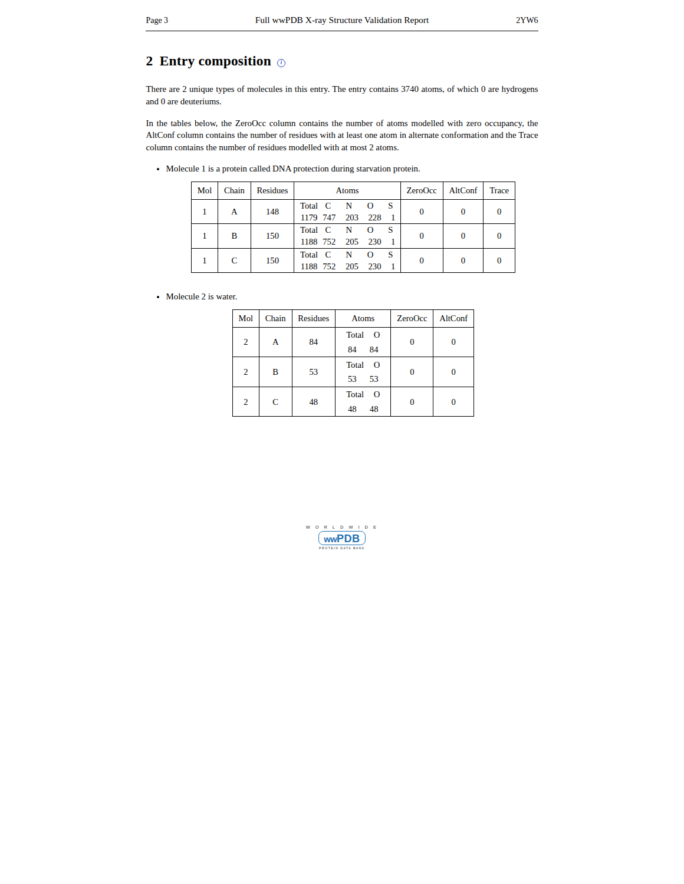Page 3
Full wwPDB X-ray Structure Validation Report
2YW6
2 Entry composition i
There are 2 unique types of molecules in this entry. The entry contains 3740 atoms, of which 0 are hydrogens and 0 are deuteriums.
In the tables below, the ZeroOcc column contains the number of atoms modelled with zero occupancy, the AltConf column contains the number of residues with at least one atom in alternate conformation and the Trace column contains the number of residues modelled with at most 2 atoms.
Molecule 1 is a protein called DNA protection during starvation protein.
| Mol | Chain | Residues | Atoms | ZeroOcc | AltConf | Trace |
| --- | --- | --- | --- | --- | --- | --- |
| 1 | A | 148 | Total | / C / N / O / S / | 0 | 0 | 0 |
| 1179 | / 747 / 203 / 228 / 1 / |
| 1 | B | 150 | Total | / C / N / O / S / | 0 | 0 | 0 |
| 1188 | / 752 / 205 / 230 / 1 / |
| 1 | C | 150 | Total | / C / N / O / S / | 0 | 0 | 0 |
| 1188 | / 752 / 205 / 230 / 1 / |
Molecule 2 is water.
| Mol | Chain | Residues | Atoms | ZeroOcc | AltConf |
| --- | --- | --- | --- | --- | --- |
| 2 | A | 84 | / Total / O / | 0 | 0 |
| / 84 / 84 / |
| 2 | B | 53 | / Total / O / | 0 | 0 |
| / 53 / 53 / |
| 2 | C | 48 | / Total / O / | 0 | 0 |
| / 48 / 48 / |
W O R L D W I D E
ww PDB
PROTEIN DATA BANK